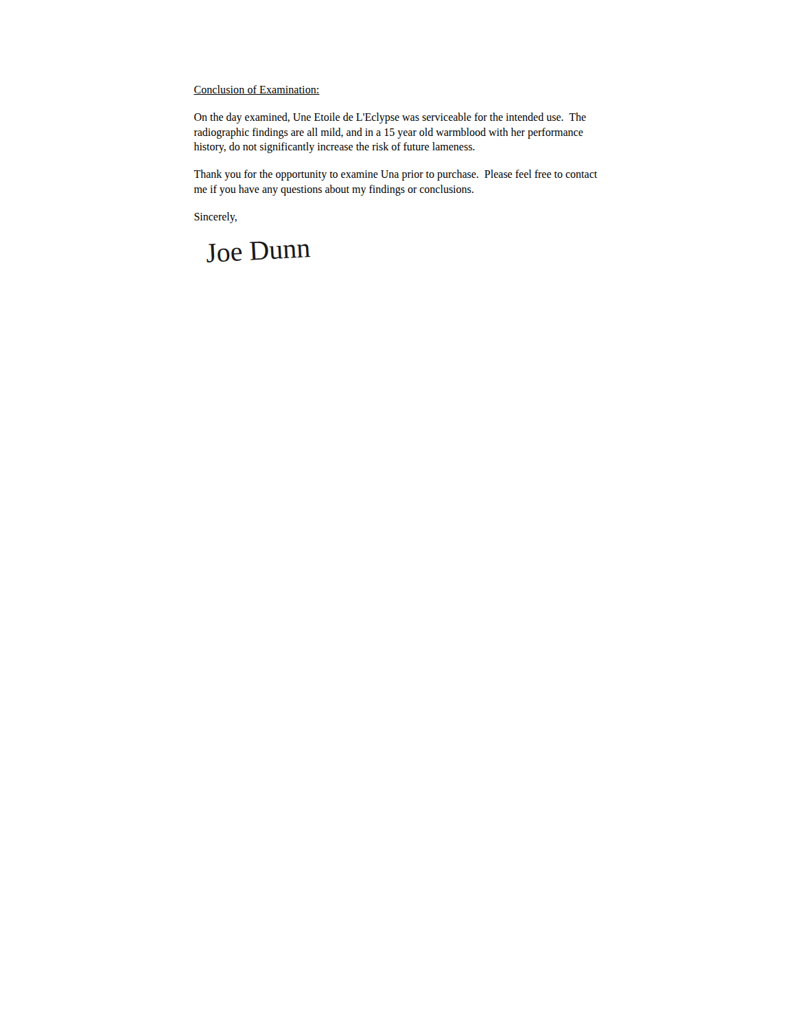Conclusion of Examination:
On the day examined, Une Etoile de L'Eclypse was serviceable for the intended use. The radiographic findings are all mild, and in a 15 year old warmblood with her performance history, do not significantly increase the risk of future lameness.
Thank you for the opportunity to examine Una prior to purchase. Please feel free to contact me if you have any questions about my findings or conclusions.
Sincerely,
Joe Dunn